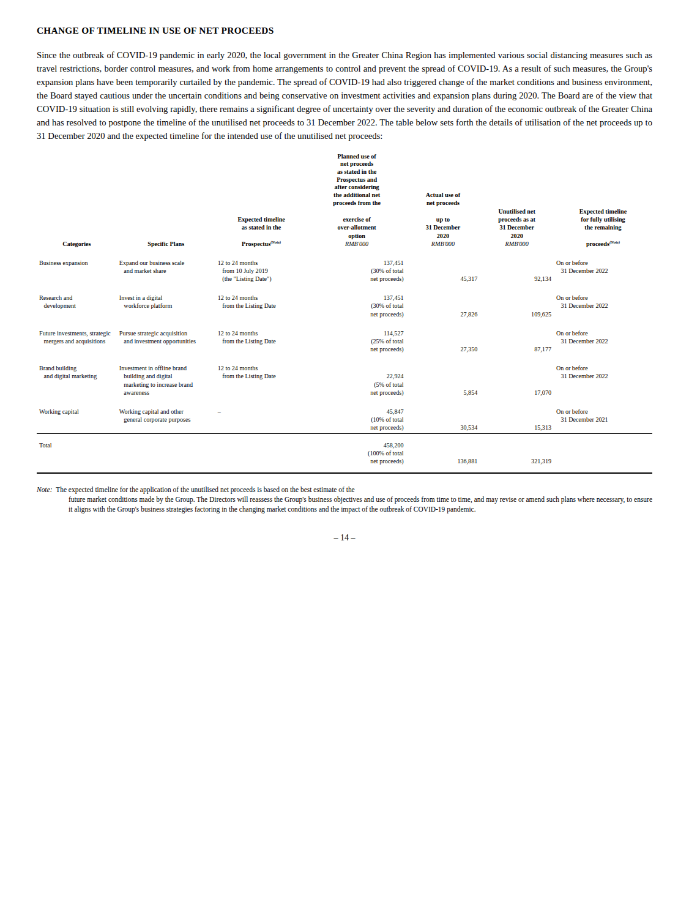CHANGE OF TIMELINE IN USE OF NET PROCEEDS
Since the outbreak of COVID-19 pandemic in early 2020, the local government in the Greater China Region has implemented various social distancing measures such as travel restrictions, border control measures, and work from home arrangements to control and prevent the spread of COVID-19. As a result of such measures, the Group's expansion plans have been temporarily curtailed by the pandemic. The spread of COVID-19 had also triggered change of the market conditions and business environment, the Board stayed cautious under the uncertain conditions and being conservative on investment activities and expansion plans during 2020. The Board are of the view that COVID-19 situation is still evolving rapidly, there remains a significant degree of uncertainty over the severity and duration of the economic outbreak of the Greater China and has resolved to postpone the timeline of the unutilised net proceeds to 31 December 2022. The table below sets forth the details of utilisation of the net proceeds up to 31 December 2020 and the expected timeline for the intended use of the unutilised net proceeds:
| | | | Planned use of net proceeds as stated in the Prospectus and after considering the additional net proceeds from the | Actual use of net proceeds | | |
| --- | --- | --- | --- | --- | --- | --- |
| | | Expected timeline as stated in the | exercise of over-allotment | up to 31 December | Unutilised net proceeds as at 31 December | Expected timeline for fully utilising the remaining |
| Categories | Specific Plans | Prospectus (Note) | option RMB'000 | 2020 RMB'000 | 2020 RMB'000 | proceeds (Note) |
| Business expansion | Expand our business scale and market share | 12 to 24 months from 10 July 2019 (the "Listing Date") | 137,451 (30% of total net proceeds) | 45,317 | 92,134 | On or before 31 December 2022 |
| Research and development | Invest in a digital workforce platform | 12 to 24 months from the Listing Date | 137,451 (30% of total net proceeds) | 27,826 | 109,625 | On or before 31 December 2022 |
| Future investments, strategic mergers and acquisitions | Pursue strategic acquisition and investment opportunities | 12 to 24 months from the Listing Date | 114,527 (25% of total net proceeds) | 27,350 | 87,177 | On or before 31 December 2022 |
| Brand building and digital marketing | Investment in offline brand building and digital marketing to increase brand awareness | 12 to 24 months from the Listing Date | 22,924 (5% of total net proceeds) | 5,854 | 17,070 | On or before 31 December 2022 |
| Working capital | Working capital and other general corporate purposes | – | 45,847 (10% of total net proceeds) | 30,534 | 15,313 | On or before 31 December 2021 |
| Total | | | 458,200 (100% of total net proceeds) | 136,881 | 321,319 | |
Note: The expected timeline for the application of the unutilised net proceeds is based on the best estimate of the future market conditions made by the Group. The Directors will reassess the Group's business objectives and use of proceeds from time to time, and may revise or amend such plans where necessary, to ensure it aligns with the Group's business strategies factoring in the changing market conditions and the impact of the outbreak of COVID-19 pandemic.
– 14 –